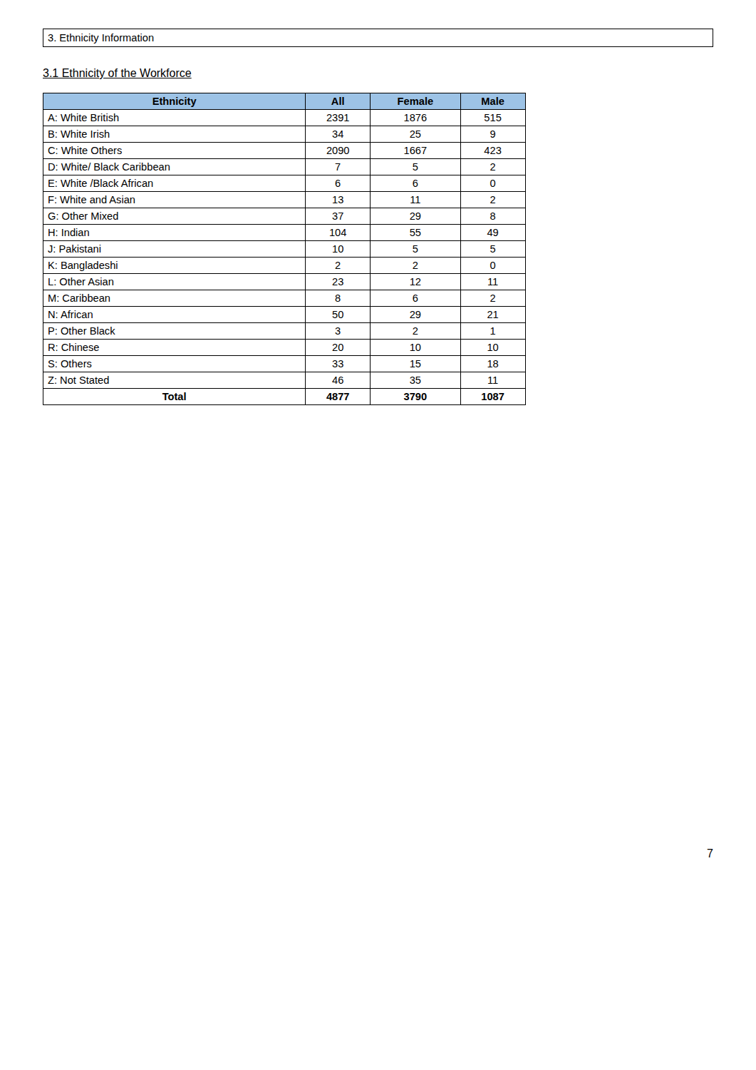3. Ethnicity Information
3.1 Ethnicity of the Workforce
| Ethnicity | All | Female | Male |
| --- | --- | --- | --- |
| A: White British | 2391 | 1876 | 515 |
| B: White Irish | 34 | 25 | 9 |
| C: White Others | 2090 | 1667 | 423 |
| D: White/ Black Caribbean | 7 | 5 | 2 |
| E: White /Black African | 6 | 6 | 0 |
| F: White and Asian | 13 | 11 | 2 |
| G: Other Mixed | 37 | 29 | 8 |
| H: Indian | 104 | 55 | 49 |
| J: Pakistani | 10 | 5 | 5 |
| K: Bangladeshi | 2 | 2 | 0 |
| L: Other Asian | 23 | 12 | 11 |
| M: Caribbean | 8 | 6 | 2 |
| N: African | 50 | 29 | 21 |
| P: Other Black | 3 | 2 | 1 |
| R: Chinese | 20 | 10 | 10 |
| S: Others | 33 | 15 | 18 |
| Z: Not Stated | 46 | 35 | 11 |
| Total | 4877 | 3790 | 1087 |
7